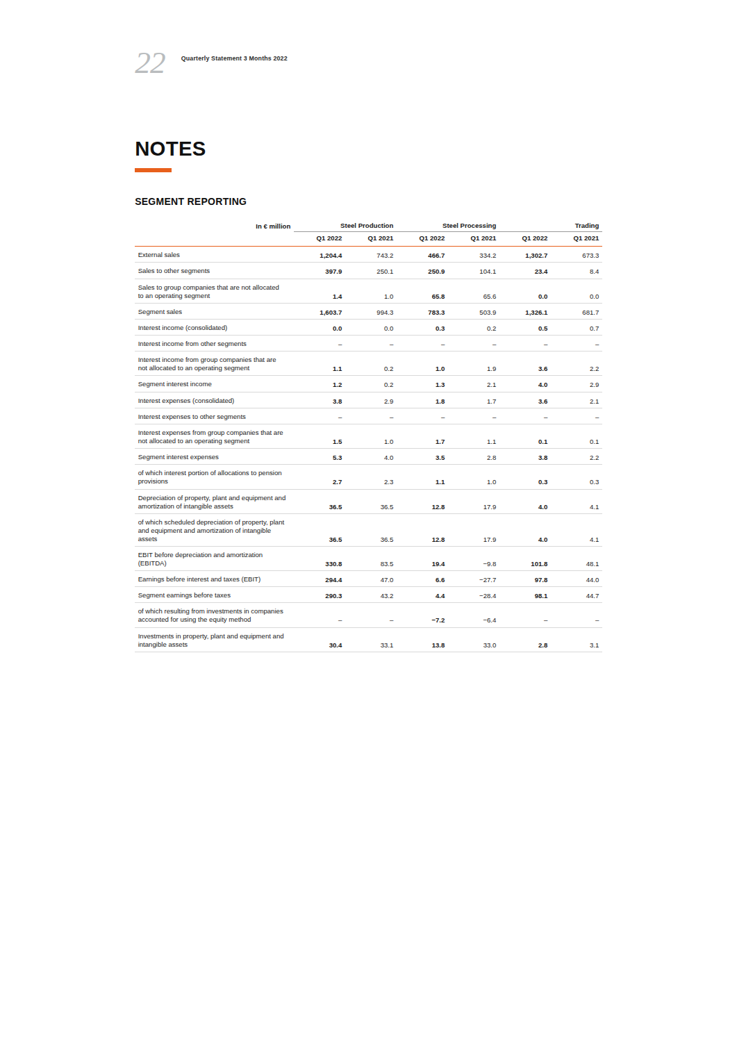22
Quarterly Statement 3 Months 2022
NOTES
SEGMENT REPORTING
| In € million | Steel Production | Steel Processing | Trading |
| --- | --- | --- | --- |
| | Q1 2022 | Q1 2021 | Q1 2022 | Q1 2021 | Q1 2022 | Q1 2021 |
| External sales | 1,204.4 | 743.2 | 466.7 | 334.2 | 1,302.7 | 673.3 |
| Sales to other segments | 397.9 | 250.1 | 250.9 | 104.1 | 23.4 | 8.4 |
| Sales to group companies that are not allocated to an operating segment | 1.4 | 1.0 | 65.8 | 65.6 | 0.0 | 0.0 |
| Segment sales | 1,603.7 | 994.3 | 783.3 | 503.9 | 1,326.1 | 681.7 |
| Interest income (consolidated) | 0.0 | 0.0 | 0.3 | 0.2 | 0.5 | 0.7 |
| Interest income from other segments | – | – | – | – | – | – |
| Interest income from group companies that are not allocated to an operating segment | 1.1 | 0.2 | 1.0 | 1.9 | 3.6 | 2.2 |
| Segment interest income | 1.2 | 0.2 | 1.3 | 2.1 | 4.0 | 2.9 |
| Interest expenses (consolidated) | 3.8 | 2.9 | 1.8 | 1.7 | 3.6 | 2.1 |
| Interest expenses to other segments | – | – | – | – | – | – |
| Interest expenses from group companies that are not allocated to an operating segment | 1.5 | 1.0 | 1.7 | 1.1 | 0.1 | 0.1 |
| Segment interest expenses | 5.3 | 4.0 | 3.5 | 2.8 | 3.8 | 2.2 |
| of which interest portion of allocations to pension provisions | 2.7 | 2.3 | 1.1 | 1.0 | 0.3 | 0.3 |
| Depreciation of property, plant and equipment and amortization of intangible assets | 36.5 | 36.5 | 12.8 | 17.9 | 4.0 | 4.1 |
| of which scheduled depreciation of property, plant and equipment and amortization of intangible assets | 36.5 | 36.5 | 12.8 | 17.9 | 4.0 | 4.1 |
| EBIT before depreciation and amortization (EBITDA) | 330.8 | 83.5 | 19.4 | −9.8 | 101.8 | 48.1 |
| Earnings before interest and taxes (EBIT) | 294.4 | 47.0 | 6.6 | −27.7 | 97.8 | 44.0 |
| Segment earnings before taxes | 290.3 | 43.2 | 4.4 | −28.4 | 98.1 | 44.7 |
| of which resulting from investments in companies accounted for using the equity method | – | – | −7.2 | −6.4 | – | – |
| Investments in property, plant and equipment and intangible assets | 30.4 | 33.1 | 13.8 | 33.0 | 2.8 | 3.1 |